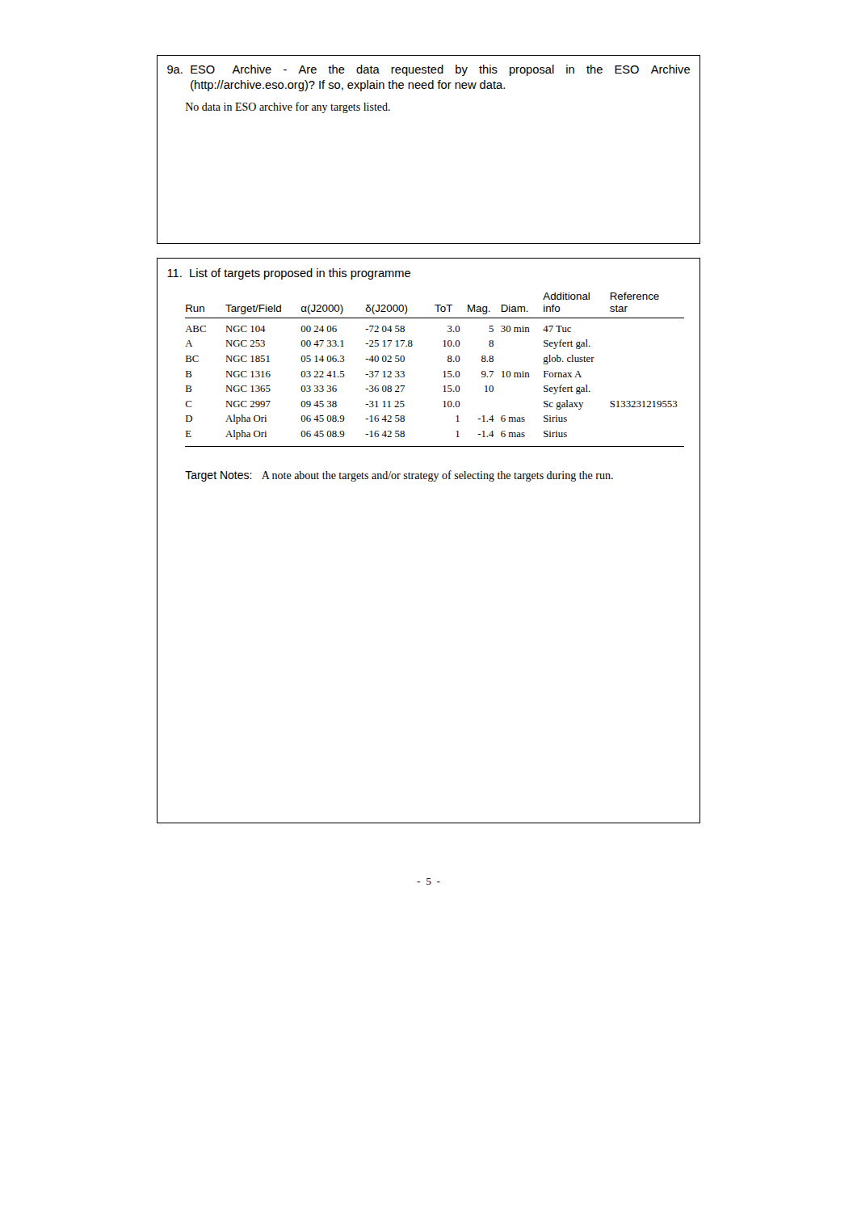9a.
ESO Archive - Are the data requested by this proposal in the ESO Archive (http://archive.eso.org)? If so, explain the need for new data.
No data in ESO archive for any targets listed.
11.
List of targets proposed in this programme
| Run | Target/Field | α(J2000) | δ(J2000) | ToT | Mag. | Diam. | Additional info | Reference star |
| --- | --- | --- | --- | --- | --- | --- | --- | --- |
| ABC | NGC 104 | 00 24 06 | -72 04 58 | 3.0 | 5 | 30 min | 47 Tuc | |
| A | NGC 253 | 00 47 33.1 | -25 17 17.8 | 10.0 | 8 | | Seyfert gal. | |
| BC | NGC 1851 | 05 14 06.3 | -40 02 50 | 8.0 | 8.8 | | glob. cluster | |
| B | NGC 1316 | 03 22 41.5 | -37 12 33 | 15.0 | 9.7 | 10 min | Fornax A | |
| B | NGC 1365 | 03 33 36 | -36 08 27 | 15.0 | 10 | | Seyfert gal. | |
| C | NGC 2997 | 09 45 38 | -31 11 25 | 10.0 | | | Sc galaxy | S133231219553 |
| D | Alpha Ori | 06 45 08.9 | -16 42 58 | 1 | -1.4 | 6 mas | Sirius | |
| E | Alpha Ori | 06 45 08.9 | -16 42 58 | 1 | -1.4 | 6 mas | Sirius | |
Target Notes: A note about the targets and/or strategy of selecting the targets during the run.
- 5 -